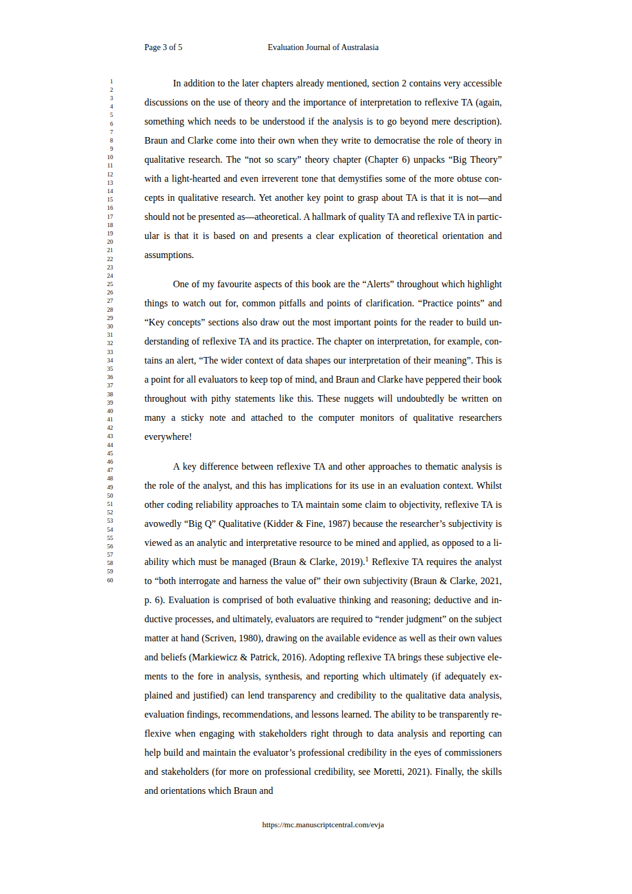12345 678910 1112131415 1617181920 2122232425 2627282930 3132333435 3637383940 4142434445 4647484950 5152535455 5657585960
Page 3 of 5 Evaluation Journal of Australasia Page 3 of 5
In addition to the later chapters already mentioned, section 2 contains very accessible discussions on the use of theory and the importance of interpretation to reflexive TA (again, something which needs to be understood if the analysis is to go beyond mere description). Braun and Clarke come into their own when they write to democratise the role of theory in qualitative research. The “not so scary” theory chapter (Chapter 6) unpacks “Big Theory” with a light-hearted and even irreverent tone that demystifies some of the more obtuse concepts in qualitative research. Yet another key point to grasp about TA is that it is not—and should not be presented as—atheoretical. A hallmark of quality TA and reflexive TA in particular is that it is based on and presents a clear explication of theoretical orientation and assumptions.
One of my favourite aspects of this book are the “Alerts” throughout which highlight things to watch out for, common pitfalls and points of clarification. “Practice points” and “Key concepts” sections also draw out the most important points for the reader to build understanding of reflexive TA and its practice. The chapter on interpretation, for example, contains an alert, “The wider context of data shapes our interpretation of their meaning”. This is a point for all evaluators to keep top of mind, and Braun and Clarke have peppered their book throughout with pithy statements like this. These nuggets will undoubtedly be written on many a sticky note and attached to the computer monitors of qualitative researchers everywhere!
A key difference between reflexive TA and other approaches to thematic analysis is the role of the analyst, and this has implications for its use in an evaluation context. Whilst other coding reliability approaches to TA maintain some claim to objectivity, reflexive TA is avowedly “Big Q” Qualitative (Kidder & Fine, 1987) because the researcher’s subjectivity is viewed as an analytic and interpretative resource to be mined and applied, as opposed to a liability which must be managed (Braun & Clarke, 2019).1 Reflexive TA requires the analyst to “both interrogate and harness the value of” their own subjectivity (Braun & Clarke, 2021, p. 6). Evaluation is comprised of both evaluative thinking and reasoning; deductive and inductive processes, and ultimately, evaluators are required to “render judgment” on the subject matter at hand (Scriven, 1980), drawing on the available evidence as well as their own values and beliefs (Markiewicz & Patrick, 2016). Adopting reflexive TA brings these subjective elements to the fore in analysis, synthesis, and reporting which ultimately (if adequately explained and justified) can lend transparency and credibility to the qualitative data analysis, evaluation findings, recommendations, and lessons learned. The ability to be transparently reflexive when engaging with stakeholders right through to data analysis and reporting can help build and maintain the evaluator’s professional credibility in the eyes of commissioners and stakeholders (for more on professional credibility, see Moretti, 2021). Finally, the skills and orientations which Braun and
https://mc.manuscriptcentral.com/evja